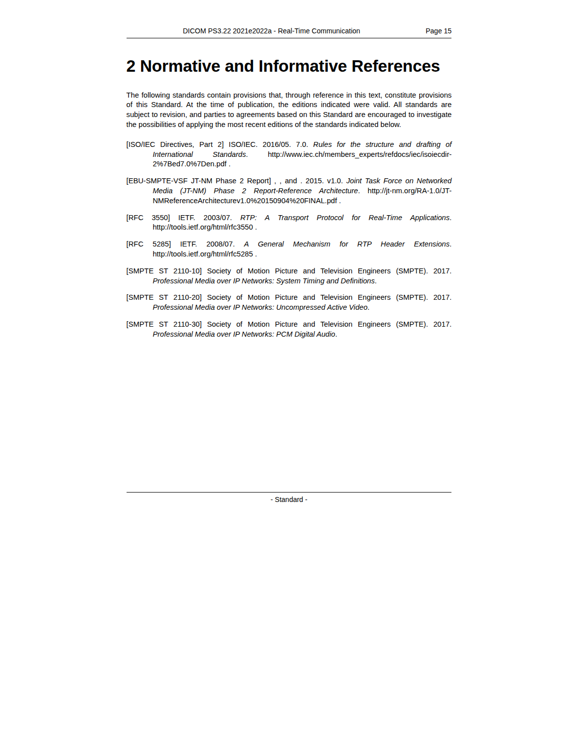DICOM PS3.22 2021e2022a - Real-Time Communication Page 15
2 Normative and Informative References
The following standards contain provisions that, through reference in this text, constitute provisions of this Standard. At the time of publication, the editions indicated were valid. All standards are subject to revision, and parties to agreements based on this Standard are encouraged to investigate the possibilities of applying the most recent editions of the standards indicated below.
[ISO/IEC Directives, Part 2] ISO/IEC. 2016/05. 7.0. Rules for the structure and drafting of International Standards. http://www.iec.ch/members_experts/refdocs/iec/isoiecdir-2%7Bed7.0%7Den.pdf .
[EBU-SMPTE-VSF JT-NM Phase 2 Report] , , and . 2015. v1.0. Joint Task Force on Networked Media (JT-NM) Phase 2 Report-Reference Architecture. http://jt-nm.org/RA-1.0/JT-NMReferenceArchitecturev1.0%20150904%20FINAL.pdf .
[RFC 3550] IETF. 2003/07. RTP: A Transport Protocol for Real-Time Applications. http://tools.ietf.org/html/rfc3550 .
[RFC 5285] IETF. 2008/07. A General Mechanism for RTP Header Extensions. http://tools.ietf.org/html/rfc5285 .
[SMPTE ST 2110-10] Society of Motion Picture and Television Engineers (SMPTE). 2017. Professional Media over IP Networks: System Timing and Definitions.
[SMPTE ST 2110-20] Society of Motion Picture and Television Engineers (SMPTE). 2017. Professional Media over IP Networks: Uncompressed Active Video.
[SMPTE ST 2110-30] Society of Motion Picture and Television Engineers (SMPTE). 2017. Professional Media over IP Networks: PCM Digital Audio.
- Standard -